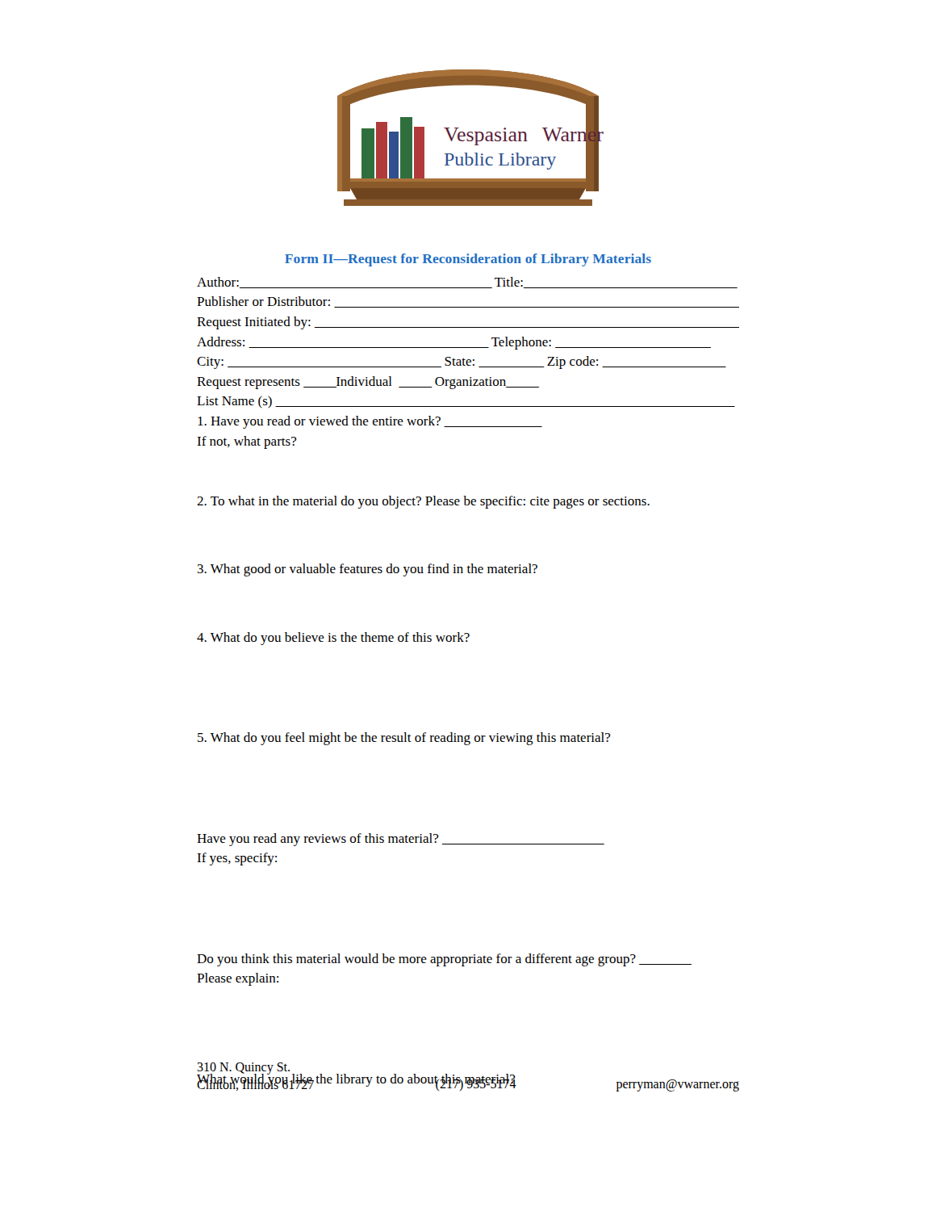Vespasian Warner Public Library
Form II—Request for Reconsideration of Library Materials
Author:_______________________________________ Title:_________________________________
Publisher or Distributor: _______________________________________________________________
Request Initiated by: __________________________________________________________________
Address: _____________________________________ Telephone: ________________________
City: _________________________________ State: __________ Zip code: ___________________
Request represents _____Individual _____ Organization_____
List Name (s) _______________________________________________________________________
1. Have you read or viewed the entire work? _______________
If not, what parts?
2. To what in the material do you object? Please be specific: cite pages or sections.
3. What good or valuable features do you find in the material?
4. What do you believe is the theme of this work?
5. What do you feel might be the result of reading or viewing this material?
Have you read any reviews of this material? _________________________
If yes, specify:
Do you think this material would be more appropriate for a different age group? ________
Please explain:
What would you like the library to do about this material?
310 N. Quincy St. Clinton, Illinois 61727
(217) 935-5174
perryman@vwarner.org